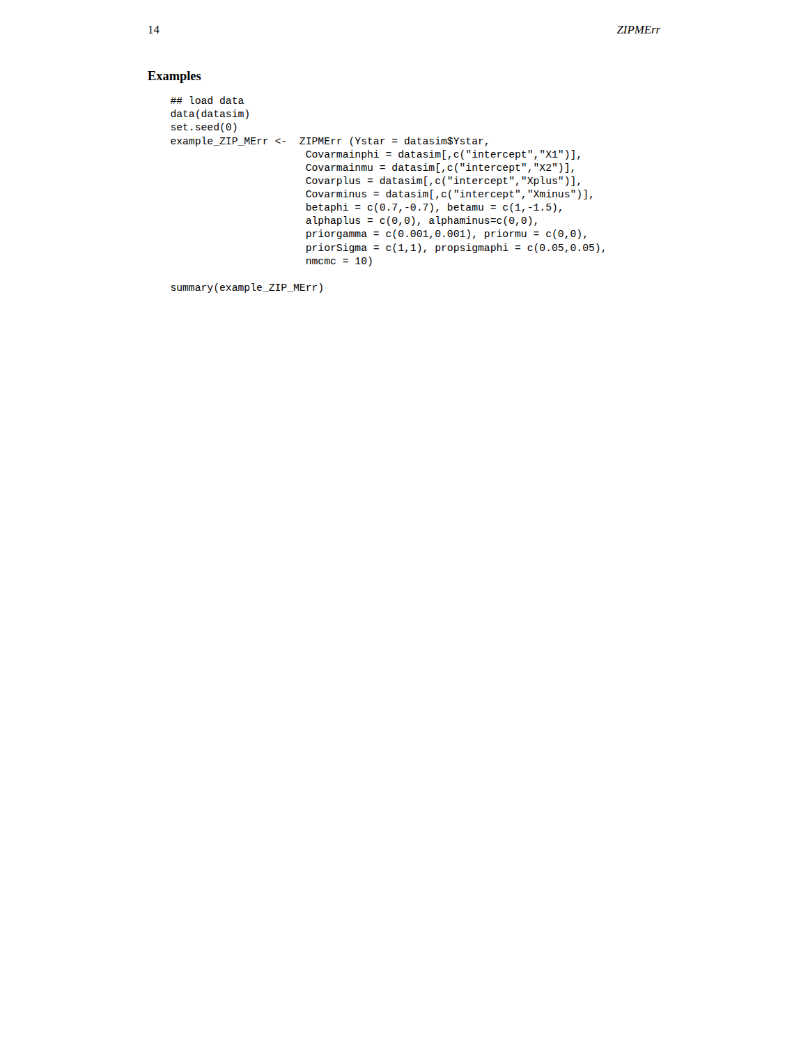14 ZIPMErr
Examples
## load data
data(datasim)
set.seed(0)
example_ZIP_MErr <-  ZIPMErr (Ystar = datasim$Ystar,
                      Covarmainphi = datasim[,c("intercept","X1")],
                      Covarmainmu = datasim[,c("intercept","X2")],
                      Covarplus = datasim[,c("intercept","Xplus")],
                      Covarminus = datasim[,c("intercept","Xminus")],
                      betaphi = c(0.7,-0.7), betamu = c(1,-1.5),
                      alphaplus = c(0,0), alphaminus=c(0,0),
                      priorgamma = c(0.001,0.001), priormu = c(0,0),
                      priorSigma = c(1,1), propsigmaphi = c(0.05,0.05),
                      nmcmc = 10)

summary(example_ZIP_MErr)